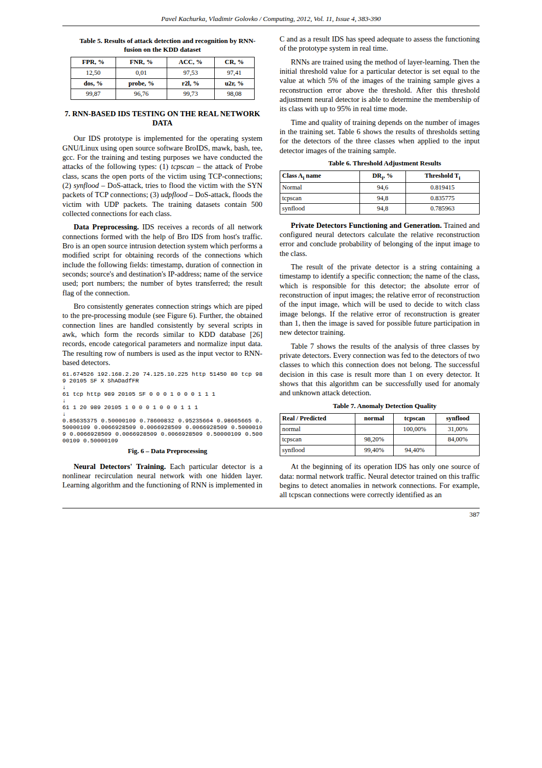Pavel Kachurka, Vladimir Golovko / Computing, 2012, Vol. 11, Issue 4, 383-390
Table 5. Results of attack detection and recognition by RNN-fusion on the KDD dataset
| FPR, % | FNR, % | ACC, % | CR, % |
| --- | --- | --- | --- |
| 12,50 | 0,01 | 97,53 | 97,41 |
| dos, % | probe, % | r2l, % | u2r, % |
| 99,87 | 96,76 | 99,73 | 98,08 |
7. RNN-based IDS testing on the real network data
Our IDS prototype is implemented for the operating system GNU/Linux using open source software BroIDS, mawk, bash, tee, gcc. For the training and testing purposes we have conducted the attacks of the following types: (1) tcpscan – the attack of Probe class, scans the open ports of the victim using TCP-connections; (2) synflood – DoS-attack, tries to flood the victim with the SYN packets of TCP connections; (3) udpflood – DoS-attack, floods the victim with UDP packets. The training datasets contain 500 collected connections for each class.
Data Preprocessing. IDS receives a records of all network connections formed with the help of Bro IDS from host's traffic. Bro is an open source intrusion detection system which performs a modified script for obtaining records of the connections which include the following fields: timestamp, duration of connection in seconds; source's and destination's IP-address; name of the service used; port numbers; the number of bytes transferred; the result flag of the connection.
Bro consistently generates connection strings which are piped to the pre-processing module (see Figure 6). Further, the obtained connection lines are handled consistently by several scripts in awk, which form the records similar to KDD database [26] records, encode categorical parameters and normalize input data. The resulting row of numbers is used as the input vector to RNN-based detectors.
61.674526 192.168.2.20 74.125.10.225 http 51450 80 tcp 989 20105 SF X ShADadfFR ↓ 61 tcp http 989 20105 SF 0 0 0 1 0 0 0 1 1 1 ↓ 61 1 20 989 20105 1 0 0 0 1 0 0 0 1 1 1 ↓ 0.85635375 0.50000109 0.78600832 0.95235664 0.98665665 0.50000109 0.0066928509 0.0066928509 0.0066928509 0.50000109 0.0066928509 0.0066928509 0.0066928509 0.50000109 0.50000109 0.50000109
Fig. 6 – Data Preprocessing
Neural Detectors' Training. Each particular detector is a nonlinear recirculation neural network with one hidden layer. Learning algorithm and the functioning of RNN is implemented in C and as a result IDS has speed adequate to assess the functioning of the prototype system in real time.
RNNs are trained using the method of layer-learning. Then the initial threshold value for a particular detector is set equal to the value at which 5% of the images of the training sample gives a reconstruction error above the threshold. After this threshold adjustment neural detector is able to determine the membership of its class with up to 95% in real time mode.
Time and quality of training depends on the number of images in the training set. Table 6 shows the results of thresholds setting for the detectors of the three classes when applied to the input detector images of the training sample.
Table 6. Threshold Adjustment Results
| Class A i name | DR i , % | Threshold T i |
| --- | --- | --- |
| Normal | 94,6 | 0.819415 |
| tcpscan | 94,8 | 0.835775 |
| synflood | 94,8 | 0.785963 |
Private Detectors Functioning and Generation. Trained and configured neural detectors calculate the relative reconstruction error and conclude probability of belonging of the input image to the class.
The result of the private detector is a string containing a timestamp to identify a specific connection; the name of the class, which is responsible for this detector; the absolute error of reconstruction of input images; the relative error of reconstruction of the input image, which will be used to decide to witch class image belongs. If the relative error of reconstruction is greater than 1, then the image is saved for possible future participation in new detector training.
Table 7 shows the results of the analysis of three classes by private detectors. Every connection was fed to the detectors of two classes to which this connection does not belong. The successful decision in this case is result more than 1 on every detector. It shows that this algorithm can be successfully used for anomaly and unknown attack detection.
Table 7. Anomaly Detection Quality
| Real / Predicted | normal | tcpscan | synflood |
| --- | --- | --- | --- |
| normal | | 100,00% | 31,00% |
| tcpscan | 98,20% | | 84,00% |
| synflood | 99,40% | 94,40% | |
At the beginning of its operation IDS has only one source of data: normal network traffic. Neural detector trained on this traffic begins to detect anomalies in network connections. For example, all tcpscan connections were correctly identified as an
387